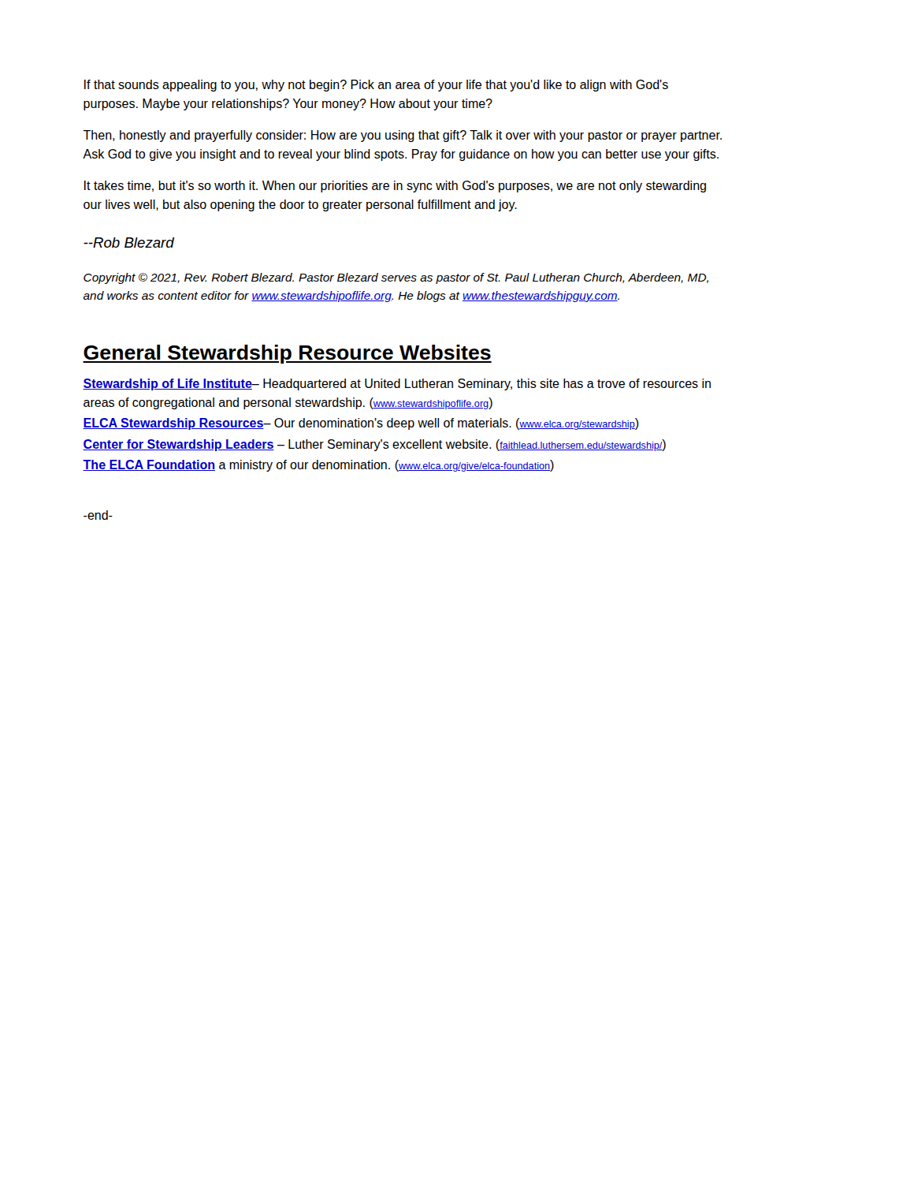If that sounds appealing to you, why not begin? Pick an area of your life that you'd like to align with God's purposes. Maybe your relationships? Your money? How about your time?
Then, honestly and prayerfully consider: How are you using that gift? Talk it over with your pastor or prayer partner. Ask God to give you insight and to reveal your blind spots. Pray for guidance on how you can better use your gifts.
It takes time, but it's so worth it. When our priorities are in sync with God's purposes, we are not only stewarding our lives well, but also opening the door to greater personal fulfillment and joy.
--Rob Blezard
Copyright © 2021, Rev. Robert Blezard. Pastor Blezard serves as pastor of St. Paul Lutheran Church, Aberdeen, MD, and works as content editor for www.stewardshipoflife.org. He blogs at www.thestewardshipguy.com.
General Stewardship Resource Websites
Stewardship of Life Institute– Headquartered at United Lutheran Seminary, this site has a trove of resources in areas of congregational and personal stewardship. (www.stewardshipoflife.org)
ELCA Stewardship Resources– Our denomination's deep well of materials. (www.elca.org/stewardship)
Center for Stewardship Leaders – Luther Seminary's excellent website. (faithlead.luthersem.edu/stewardship/)
The ELCA Foundation a ministry of our denomination. (www.elca.org/give/elca-foundation)
-end-